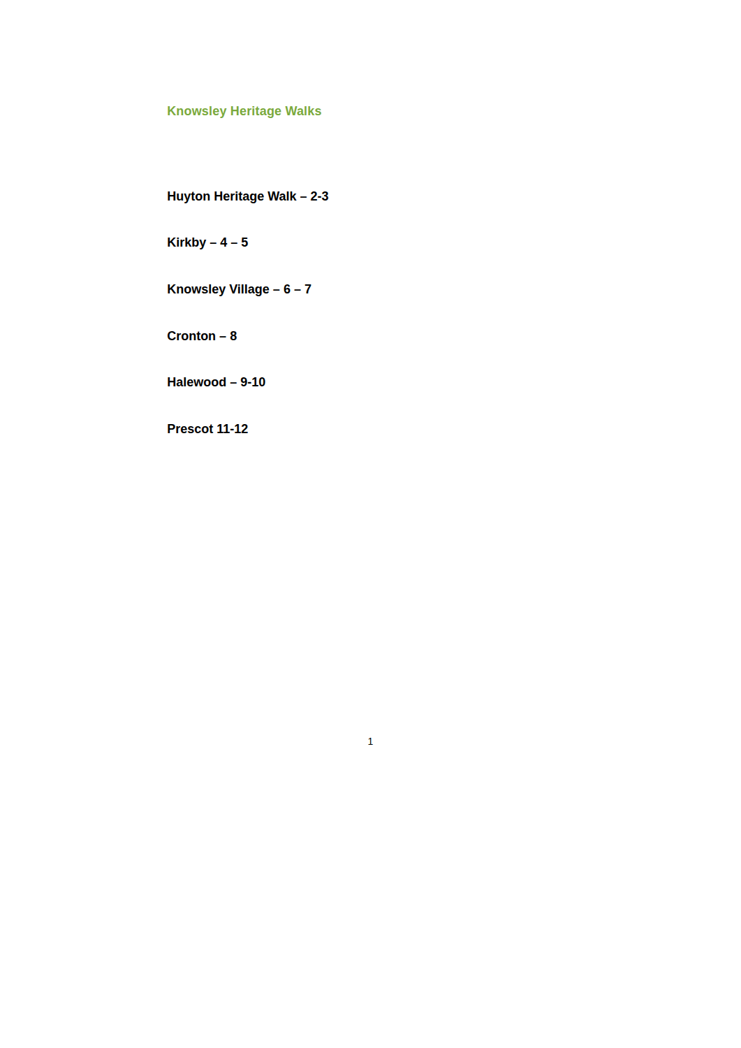Knowsley Heritage Walks
Huyton Heritage Walk – 2-3
Kirkby – 4 – 5
Knowsley Village – 6 – 7
Cronton – 8
Halewood – 9-10
Prescot 11-12
1